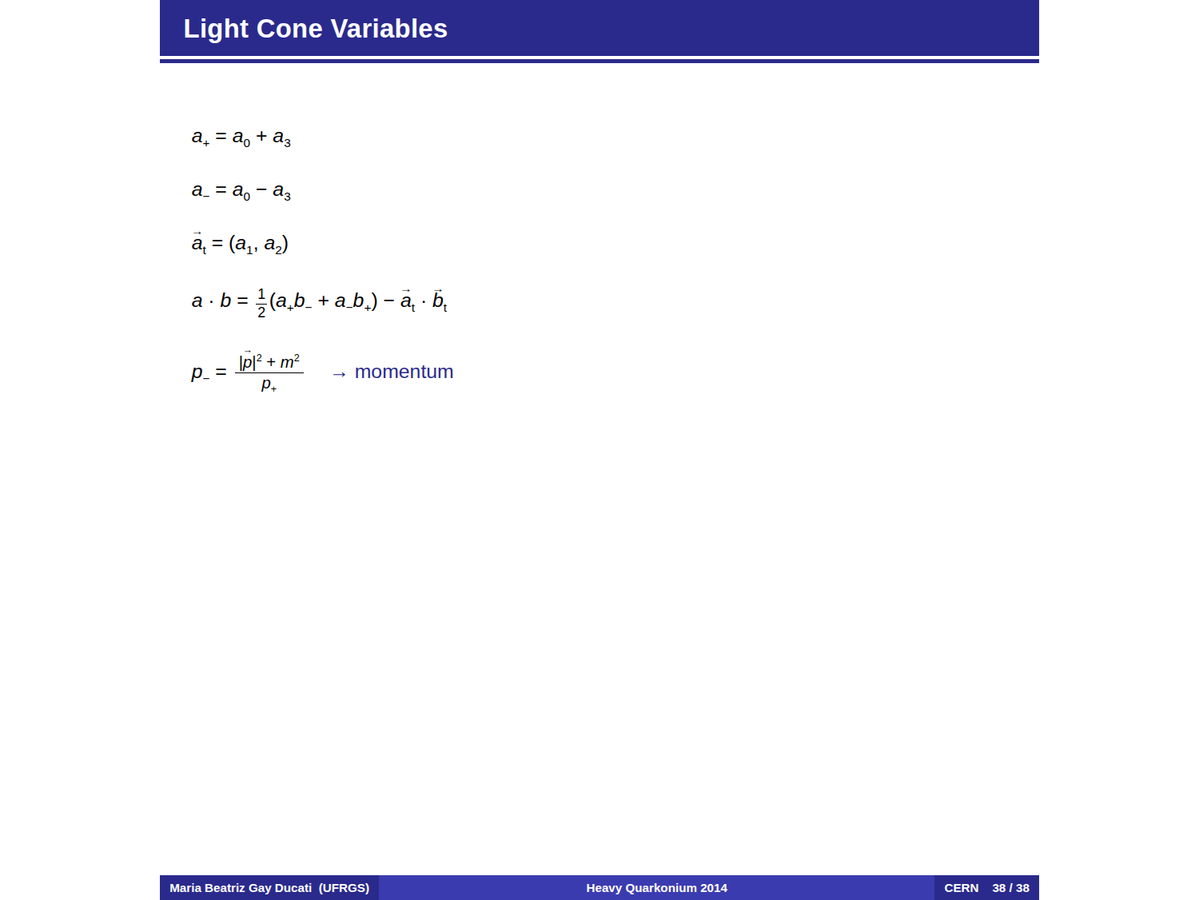Light Cone Variables
a+ = a0 + a3
a− = a0 − a3
at = (a1, a2)
a · b = 12(a+b− + a−b+) − at · bt
p− = |p|2 + m2 p+ → momentum
Maria Beatriz Gay Ducati (UFRGS)
Heavy Quarkonium 2014
CERN 38 / 38